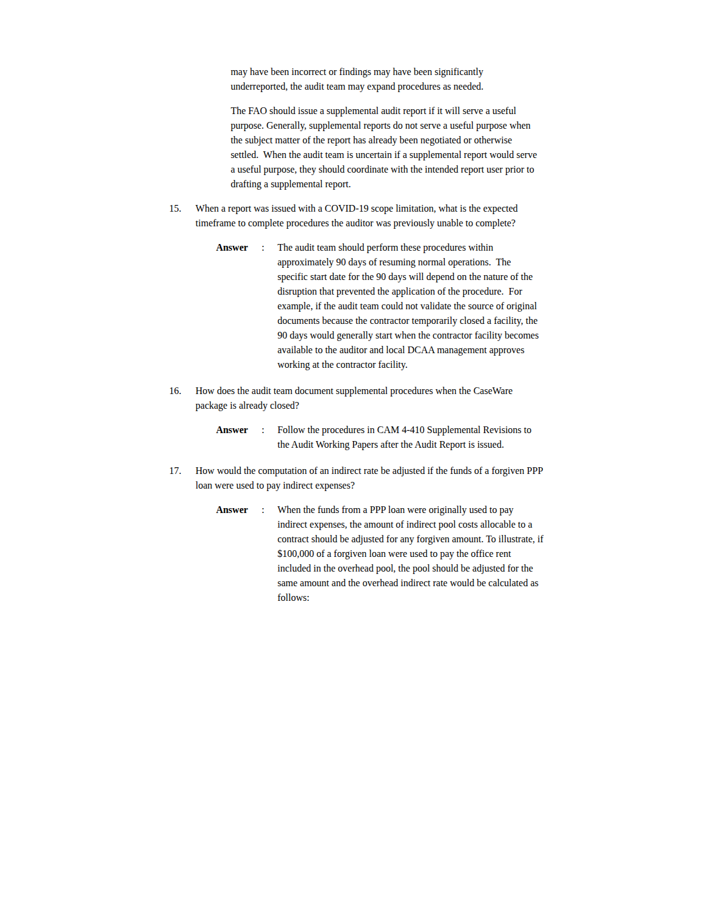may have been incorrect or findings may have been significantly underreported, the audit team may expand procedures as needed.
The FAO should issue a supplemental audit report if it will serve a useful purpose. Generally, supplemental reports do not serve a useful purpose when the subject matter of the report has already been negotiated or otherwise settled. When the audit team is uncertain if a supplemental report would serve a useful purpose, they should coordinate with the intended report user prior to drafting a supplemental report.
When a report was issued with a COVID-19 scope limitation, what is the expected timeframe to complete procedures the auditor was previously unable to complete?
Answer:
The audit team should perform these procedures within approximately 90 days of resuming normal operations. The specific start date for the 90 days will depend on the nature of the disruption that prevented the application of the procedure. For example, if the audit team could not validate the source of original documents because the contractor temporarily closed a facility, the 90 days would generally start when the contractor facility becomes available to the auditor and local DCAA management approves working at the contractor facility.
How does the audit team document supplemental procedures when the CaseWare package is already closed?
Answer:
Follow the procedures in CAM 4-410 Supplemental Revisions to the Audit Working Papers after the Audit Report is issued.
How would the computation of an indirect rate be adjusted if the funds of a forgiven PPP loan were used to pay indirect expenses?
Answer:
When the funds from a PPP loan were originally used to pay indirect expenses, the amount of indirect pool costs allocable to a contract should be adjusted for any forgiven amount. To illustrate, if $100,000 of a forgiven loan were used to pay the office rent included in the overhead pool, the pool should be adjusted for the same amount and the overhead indirect rate would be calculated as follows: